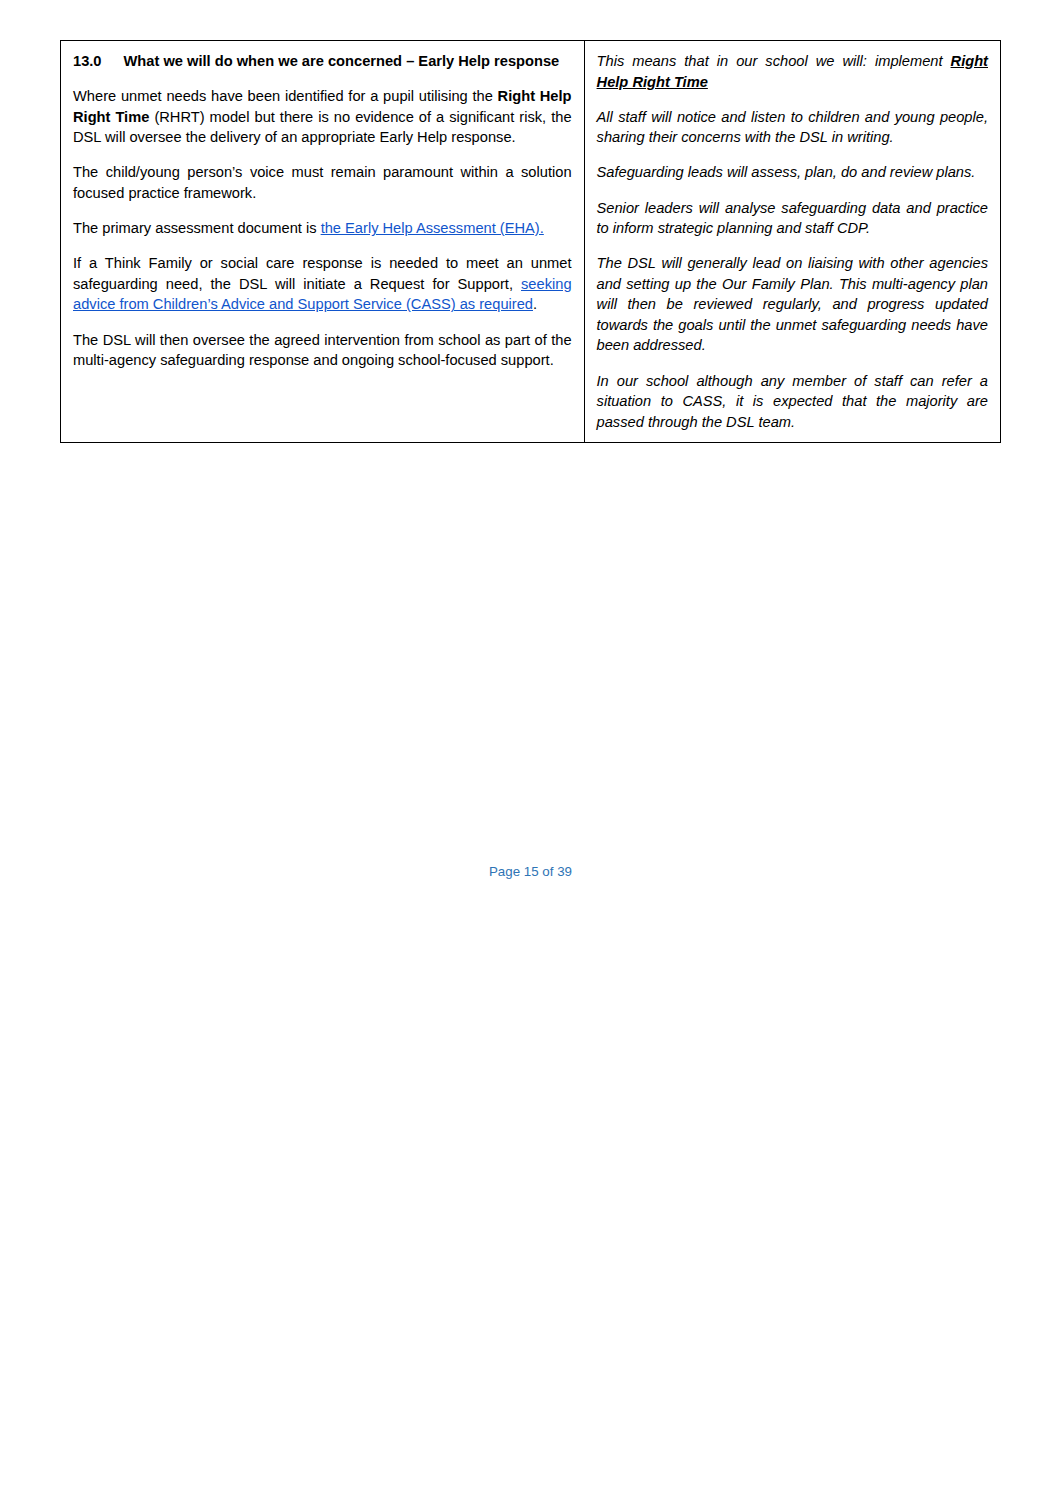| 13.0 What we will do when we are concerned – Early Help response Where unmet needs have been identified for a pupil utilising the Right Help Right Time (RHRT) model but there is no evidence of a significant risk, the DSL will oversee the delivery of an appropriate Early Help response. The child/young person’s voice must remain paramount within a solution focused practice framework. The primary assessment document is the Early Help Assessment (EHA). If a Think Family or social care response is needed to meet an unmet safeguarding need, the DSL will initiate a Request for Support, seeking advice from Children’s Advice and Support Service (CASS) as required . The DSL will then oversee the agreed intervention from school as part of the multi-agency safeguarding response and ongoing school-focused support. | This means that in our school we will: implement Right Help Right Time All staff will notice and listen to children and young people, sharing their concerns with the DSL in writing. Safeguarding leads will assess, plan, do and review plans. Senior leaders will analyse safeguarding data and practice to inform strategic planning and staff CDP. The DSL will generally lead on liaising with other agencies and setting up the Our Family Plan. This multi-agency plan will then be reviewed regularly, and progress updated towards the goals until the unmet safeguarding needs have been addressed. In our school although any member of staff can refer a situation to CASS, it is expected that the majority are passed through the DSL team. |
Page 15 of 39